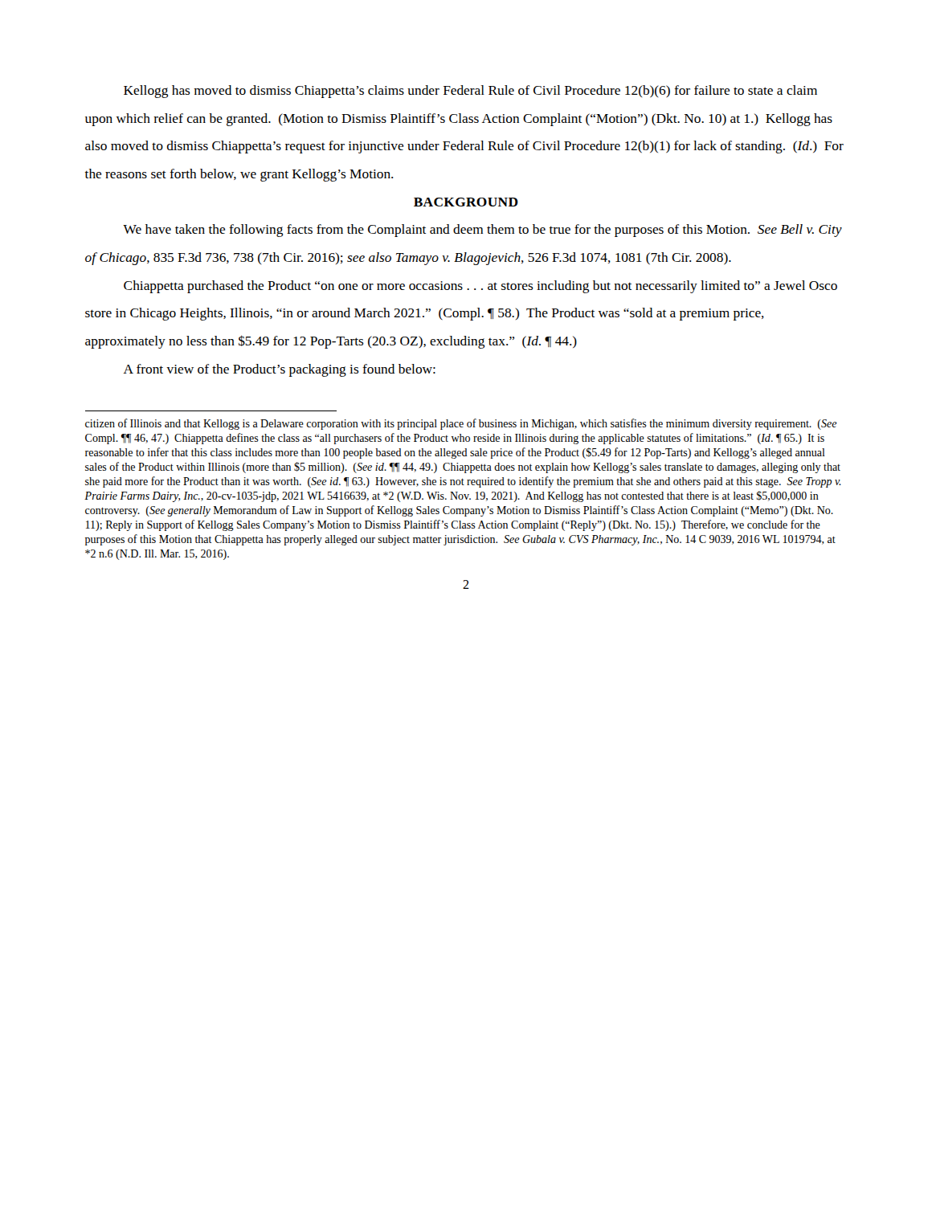Kellogg has moved to dismiss Chiappetta’s claims under Federal Rule of Civil Procedure 12(b)(6) for failure to state a claim upon which relief can be granted. (Motion to Dismiss Plaintiff’s Class Action Complaint (“Motion”) (Dkt. No. 10) at 1.) Kellogg has also moved to dismiss Chiappetta’s request for injunctive under Federal Rule of Civil Procedure 12(b)(1) for lack of standing. (Id.) For the reasons set forth below, we grant Kellogg’s Motion.
BACKGROUND
We have taken the following facts from the Complaint and deem them to be true for the purposes of this Motion. See Bell v. City of Chicago, 835 F.3d 736, 738 (7th Cir. 2016); see also Tamayo v. Blagojevich, 526 F.3d 1074, 1081 (7th Cir. 2008).
Chiappetta purchased the Product “on one or more occasions . . . at stores including but not necessarily limited to” a Jewel Osco store in Chicago Heights, Illinois, “in or around March 2021.” (Compl. ¶ 58.) The Product was “sold at a premium price, approximately no less than $5.49 for 12 Pop-Tarts (20.3 OZ), excluding tax.” (Id. ¶ 44.)
A front view of the Product’s packaging is found below:
citizen of Illinois and that Kellogg is a Delaware corporation with its principal place of business in Michigan, which satisfies the minimum diversity requirement. (See Compl. ¶¶ 46, 47.) Chiappetta defines the class as “all purchasers of the Product who reside in Illinois during the applicable statutes of limitations.” (Id. ¶ 65.) It is reasonable to infer that this class includes more than 100 people based on the alleged sale price of the Product ($5.49 for 12 Pop-Tarts) and Kellogg’s alleged annual sales of the Product within Illinois (more than $5 million). (See id. ¶¶ 44, 49.) Chiappetta does not explain how Kellogg’s sales translate to damages, alleging only that she paid more for the Product than it was worth. (See id. ¶ 63.) However, she is not required to identify the premium that she and others paid at this stage. See Tropp v. Prairie Farms Dairy, Inc., 20-cv-1035-jdp, 2021 WL 5416639, at *2 (W.D. Wis. Nov. 19, 2021). And Kellogg has not contested that there is at least $5,000,000 in controversy. (See generally Memorandum of Law in Support of Kellogg Sales Company’s Motion to Dismiss Plaintiff’s Class Action Complaint (“Memo”) (Dkt. No. 11); Reply in Support of Kellogg Sales Company’s Motion to Dismiss Plaintiff’s Class Action Complaint (“Reply”) (Dkt. No. 15).) Therefore, we conclude for the purposes of this Motion that Chiappetta has properly alleged our subject matter jurisdiction. See Gubala v. CVS Pharmacy, Inc., No. 14 C 9039, 2016 WL 1019794, at *2 n.6 (N.D. Ill. Mar. 15, 2016).
2